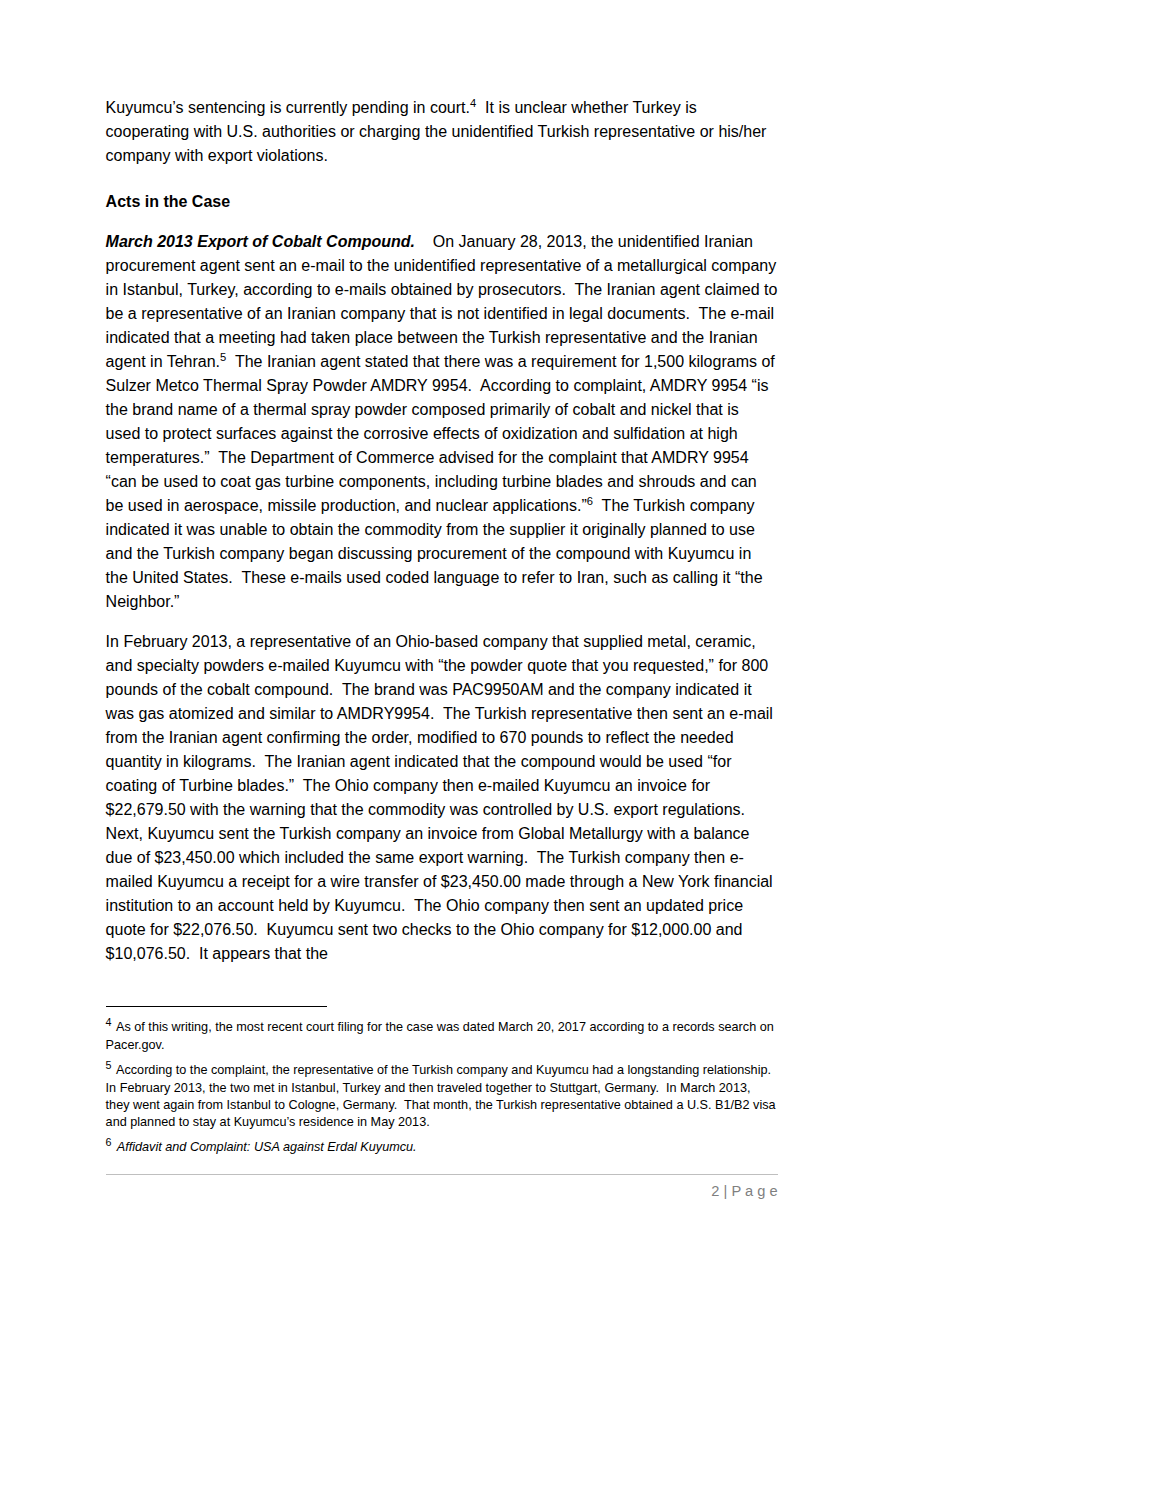Kuyumcu’s sentencing is currently pending in court.4 It is unclear whether Turkey is cooperating with U.S. authorities or charging the unidentified Turkish representative or his/her company with export violations.
Acts in the Case
March 2013 Export of Cobalt Compound. On January 28, 2013, the unidentified Iranian procurement agent sent an e-mail to the unidentified representative of a metallurgical company in Istanbul, Turkey, according to e-mails obtained by prosecutors. The Iranian agent claimed to be a representative of an Iranian company that is not identified in legal documents. The e-mail indicated that a meeting had taken place between the Turkish representative and the Iranian agent in Tehran.5 The Iranian agent stated that there was a requirement for 1,500 kilograms of Sulzer Metco Thermal Spray Powder AMDRY 9954. According to complaint, AMDRY 9954 “is the brand name of a thermal spray powder composed primarily of cobalt and nickel that is used to protect surfaces against the corrosive effects of oxidization and sulfidation at high temperatures.” The Department of Commerce advised for the complaint that AMDRY 9954 “can be used to coat gas turbine components, including turbine blades and shrouds and can be used in aerospace, missile production, and nuclear applications.”6 The Turkish company indicated it was unable to obtain the commodity from the supplier it originally planned to use and the Turkish company began discussing procurement of the compound with Kuyumcu in the United States. These e-mails used coded language to refer to Iran, such as calling it “the Neighbor.”
In February 2013, a representative of an Ohio-based company that supplied metal, ceramic, and specialty powders e-mailed Kuyumcu with “the powder quote that you requested,” for 800 pounds of the cobalt compound. The brand was PAC9950AM and the company indicated it was gas atomized and similar to AMDRY9954. The Turkish representative then sent an e-mail from the Iranian agent confirming the order, modified to 670 pounds to reflect the needed quantity in kilograms. The Iranian agent indicated that the compound would be used “for coating of Turbine blades.” The Ohio company then e-mailed Kuyumcu an invoice for $22,679.50 with the warning that the commodity was controlled by U.S. export regulations. Next, Kuyumcu sent the Turkish company an invoice from Global Metallurgy with a balance due of $23,450.00 which included the same export warning. The Turkish company then e-mailed Kuyumcu a receipt for a wire transfer of $23,450.00 made through a New York financial institution to an account held by Kuyumcu. The Ohio company then sent an updated price quote for $22,076.50. Kuyumcu sent two checks to the Ohio company for $12,000.00 and $10,076.50. It appears that the
4 As of this writing, the most recent court filing for the case was dated March 20, 2017 according to a records search on Pacer.gov.
5 According to the complaint, the representative of the Turkish company and Kuyumcu had a longstanding relationship. In February 2013, the two met in Istanbul, Turkey and then traveled together to Stuttgart, Germany. In March 2013, they went again from Istanbul to Cologne, Germany. That month, the Turkish representative obtained a U.S. B1/B2 visa and planned to stay at Kuyumcu’s residence in May 2013.
6 Affidavit and Complaint: USA against Erdal Kuyumcu.
2 | P a g e